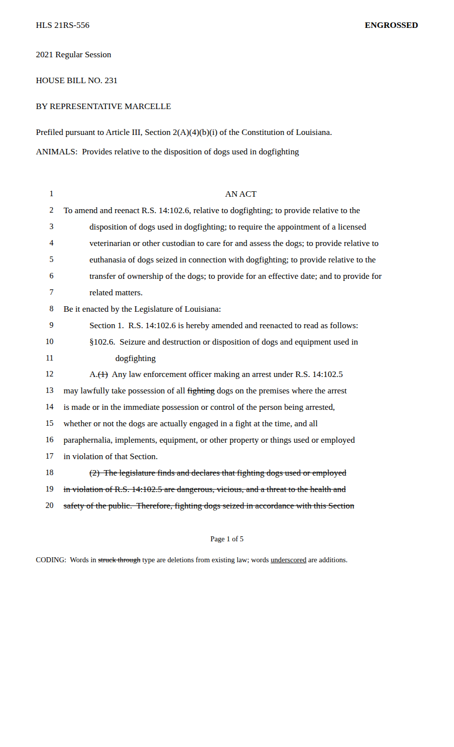HLS 21RS-556
ENGROSSED
2021 Regular Session
HOUSE BILL NO. 231
BY REPRESENTATIVE MARCELLE
Prefiled pursuant to Article III, Section 2(A)(4)(b)(i) of the Constitution of Louisiana.
ANIMALS: Provides relative to the disposition of dogs used in dogfighting
AN ACT
To amend and reenact R.S. 14:102.6, relative to dogfighting; to provide relative to the
disposition of dogs used in dogfighting; to require the appointment of a licensed
veterinarian or other custodian to care for and assess the dogs; to provide relative to
euthanasia of dogs seized in connection with dogfighting; to provide relative to the
transfer of ownership of the dogs; to provide for an effective date; and to provide for
related matters.
Be it enacted by the Legislature of Louisiana:
Section 1. R.S. 14:102.6 is hereby amended and reenacted to read as follows:
§102.6. Seizure and destruction or disposition of dogs and equipment used in
dogfighting
A.(1) Any law enforcement officer making an arrest under R.S. 14:102.5
may lawfully take possession of all fighting dogs on the premises where the arrest
is made or in the immediate possession or control of the person being arrested,
whether or not the dogs are actually engaged in a fight at the time, and all
paraphernalia, implements, equipment, or other property or things used or employed
in violation of that Section.
(2) The legislature finds and declares that fighting dogs used or employed
in violation of R.S. 14:102.5 are dangerous, vicious, and a threat to the health and
safety of the public. Therefore, fighting dogs seized in accordance with this Section
Page 1 of 5
CODING: Words in struck through type are deletions from existing law; words underscored are additions.